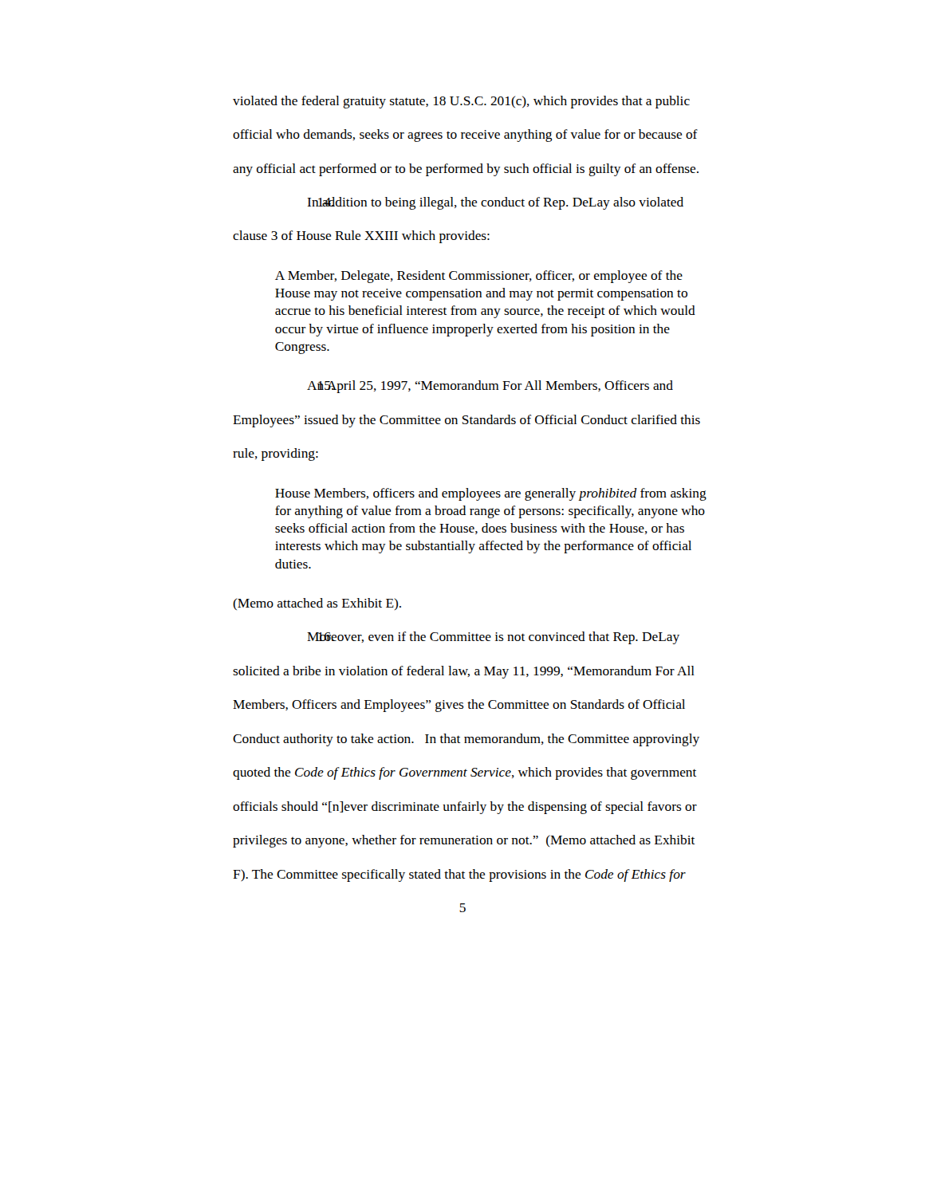violated the federal gratuity statute, 18 U.S.C. 201(c), which provides that a public official who demands, seeks or agrees to receive anything of value for or because of any official act performed or to be performed by such official is guilty of an offense.
14. In addition to being illegal, the conduct of Rep. DeLay also violated clause 3 of House Rule XXIII which provides:
A Member, Delegate, Resident Commissioner, officer, or employee of the House may not receive compensation and may not permit compensation to accrue to his beneficial interest from any source, the receipt of which would occur by virtue of influence improperly exerted from his position in the Congress.
15. An April 25, 1997, “Memorandum For All Members, Officers and Employees” issued by the Committee on Standards of Official Conduct clarified this rule, providing:
House Members, officers and employees are generally prohibited from asking for anything of value from a broad range of persons: specifically, anyone who seeks official action from the House, does business with the House, or has interests which may be substantially affected by the performance of official duties.
(Memo attached as Exhibit E).
16. Moreover, even if the Committee is not convinced that Rep. DeLay solicited a bribe in violation of federal law, a May 11, 1999, “Memorandum For All Members, Officers and Employees” gives the Committee on Standards of Official Conduct authority to take action. In that memorandum, the Committee approvingly quoted the Code of Ethics for Government Service, which provides that government officials should “[n]ever discriminate unfairly by the dispensing of special favors or privileges to anyone, whether for remuneration or not.” (Memo attached as Exhibit F). The Committee specifically stated that the provisions in the Code of Ethics for
5